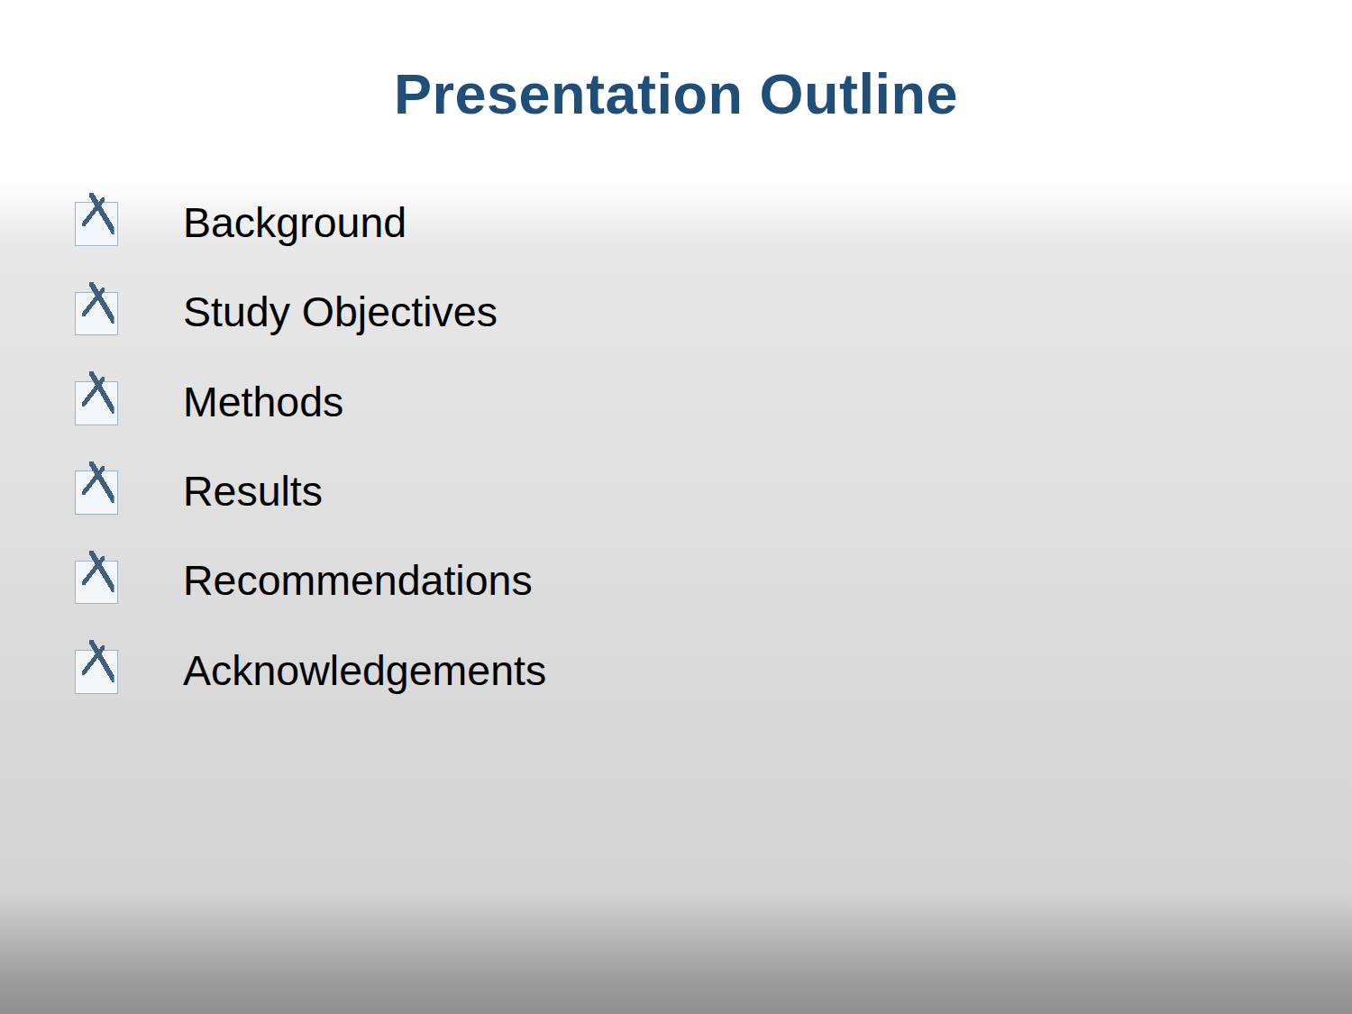Presentation Outline
Background
Study Objectives
Methods
Results
Recommendations
Acknowledgements